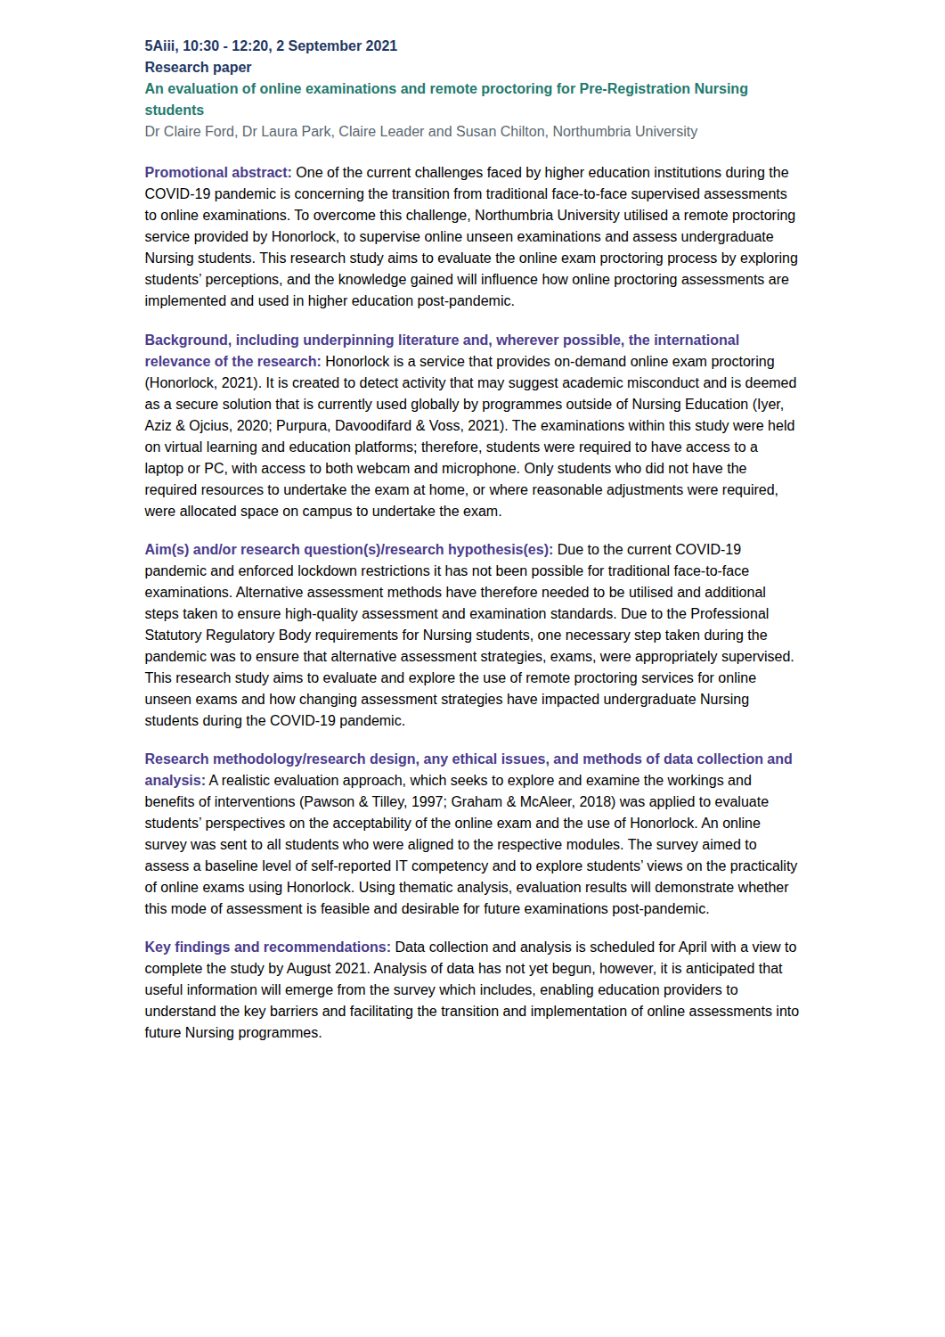5Aiii, 10:30 - 12:20, 2 September 2021
Research paper
An evaluation of online examinations and remote proctoring for Pre-Registration Nursing students
Dr Claire Ford, Dr Laura Park, Claire Leader and Susan Chilton, Northumbria University
Promotional abstract: One of the current challenges faced by higher education institutions during the COVID-19 pandemic is concerning the transition from traditional face-to-face supervised assessments to online examinations. To overcome this challenge, Northumbria University utilised a remote proctoring service provided by Honorlock, to supervise online unseen examinations and assess undergraduate Nursing students. This research study aims to evaluate the online exam proctoring process by exploring students’ perceptions, and the knowledge gained will influence how online proctoring assessments are implemented and used in higher education post-pandemic.
Background, including underpinning literature and, wherever possible, the international relevance of the research: Honorlock is a service that provides on-demand online exam proctoring (Honorlock, 2021). It is created to detect activity that may suggest academic misconduct and is deemed as a secure solution that is currently used globally by programmes outside of Nursing Education (Iyer, Aziz & Ojcius, 2020; Purpura, Davoodifard & Voss, 2021). The examinations within this study were held on virtual learning and education platforms; therefore, students were required to have access to a laptop or PC, with access to both webcam and microphone. Only students who did not have the required resources to undertake the exam at home, or where reasonable adjustments were required, were allocated space on campus to undertake the exam.
Aim(s) and/or research question(s)/research hypothesis(es): Due to the current COVID-19 pandemic and enforced lockdown restrictions it has not been possible for traditional face-to-face examinations. Alternative assessment methods have therefore needed to be utilised and additional steps taken to ensure high-quality assessment and examination standards. Due to the Professional Statutory Regulatory Body requirements for Nursing students, one necessary step taken during the pandemic was to ensure that alternative assessment strategies, exams, were appropriately supervised. This research study aims to evaluate and explore the use of remote proctoring services for online unseen exams and how changing assessment strategies have impacted undergraduate Nursing students during the COVID-19 pandemic.
Research methodology/research design, any ethical issues, and methods of data collection and analysis: A realistic evaluation approach, which seeks to explore and examine the workings and benefits of interventions (Pawson & Tilley, 1997; Graham & McAleer, 2018) was applied to evaluate students’ perspectives on the acceptability of the online exam and the use of Honorlock. An online survey was sent to all students who were aligned to the respective modules. The survey aimed to assess a baseline level of self-reported IT competency and to explore students’ views on the practicality of online exams using Honorlock. Using thematic analysis, evaluation results will demonstrate whether this mode of assessment is feasible and desirable for future examinations post-pandemic.
Key findings and recommendations: Data collection and analysis is scheduled for April with a view to complete the study by August 2021. Analysis of data has not yet begun, however, it is anticipated that useful information will emerge from the survey which includes, enabling education providers to understand the key barriers and facilitating the transition and implementation of online assessments into future Nursing programmes.